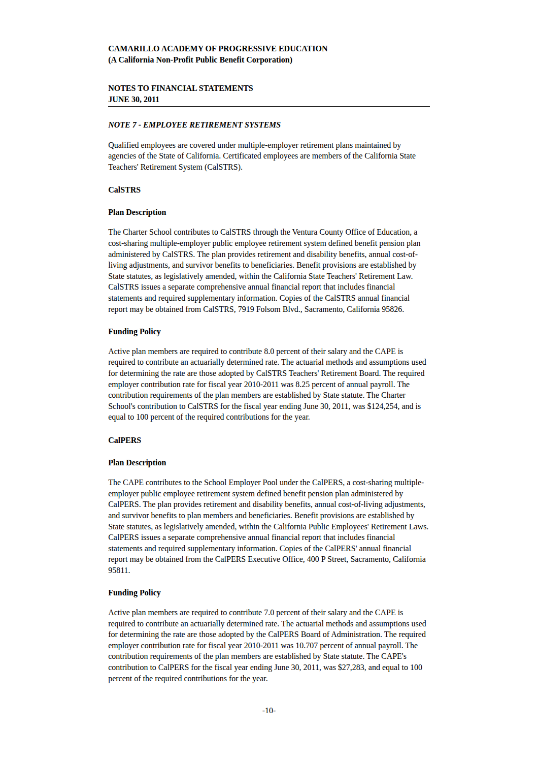Camarillo Academy of Progressive Education
(A California Non-Profit Public Benefit Corporation)
Notes to Financial Statements
JUNE 30, 2011
NOTE 7 - EMPLOYEE RETIREMENT SYSTEMS
Qualified employees are covered under multiple-employer retirement plans maintained by agencies of the State of California. Certificated employees are members of the California State Teachers' Retirement System (CalSTRS).
CalSTRS
Plan Description
The Charter School contributes to CalSTRS through the Ventura County Office of Education, a cost-sharing multiple-employer public employee retirement system defined benefit pension plan administered by CalSTRS. The plan provides retirement and disability benefits, annual cost-of-living adjustments, and survivor benefits to beneficiaries. Benefit provisions are established by State statutes, as legislatively amended, within the California State Teachers' Retirement Law. CalSTRS issues a separate comprehensive annual financial report that includes financial statements and required supplementary information. Copies of the CalSTRS annual financial report may be obtained from CalSTRS, 7919 Folsom Blvd., Sacramento, California 95826.
Funding Policy
Active plan members are required to contribute 8.0 percent of their salary and the CAPE is required to contribute an actuarially determined rate. The actuarial methods and assumptions used for determining the rate are those adopted by CalSTRS Teachers' Retirement Board. The required employer contribution rate for fiscal year 2010-2011 was 8.25 percent of annual payroll. The contribution requirements of the plan members are established by State statute. The Charter School's contribution to CalSTRS for the fiscal year ending June 30, 2011, was $124,254, and is equal to 100 percent of the required contributions for the year.
CalPERS
Plan Description
The CAPE contributes to the School Employer Pool under the CalPERS, a cost-sharing multiple-employer public employee retirement system defined benefit pension plan administered by CalPERS. The plan provides retirement and disability benefits, annual cost-of-living adjustments, and survivor benefits to plan members and beneficiaries. Benefit provisions are established by State statutes, as legislatively amended, within the California Public Employees' Retirement Laws. CalPERS issues a separate comprehensive annual financial report that includes financial statements and required supplementary information. Copies of the CalPERS' annual financial report may be obtained from the CalPERS Executive Office, 400 P Street, Sacramento, California 95811.
Funding Policy
Active plan members are required to contribute 7.0 percent of their salary and the CAPE is required to contribute an actuarially determined rate. The actuarial methods and assumptions used for determining the rate are those adopted by the CalPERS Board of Administration. The required employer contribution rate for fiscal year 2010-2011 was 10.707 percent of annual payroll. The contribution requirements of the plan members are established by State statute. The CAPE's contribution to CalPERS for the fiscal year ending June 30, 2011, was $27,283, and equal to 100 percent of the required contributions for the year.
-10-